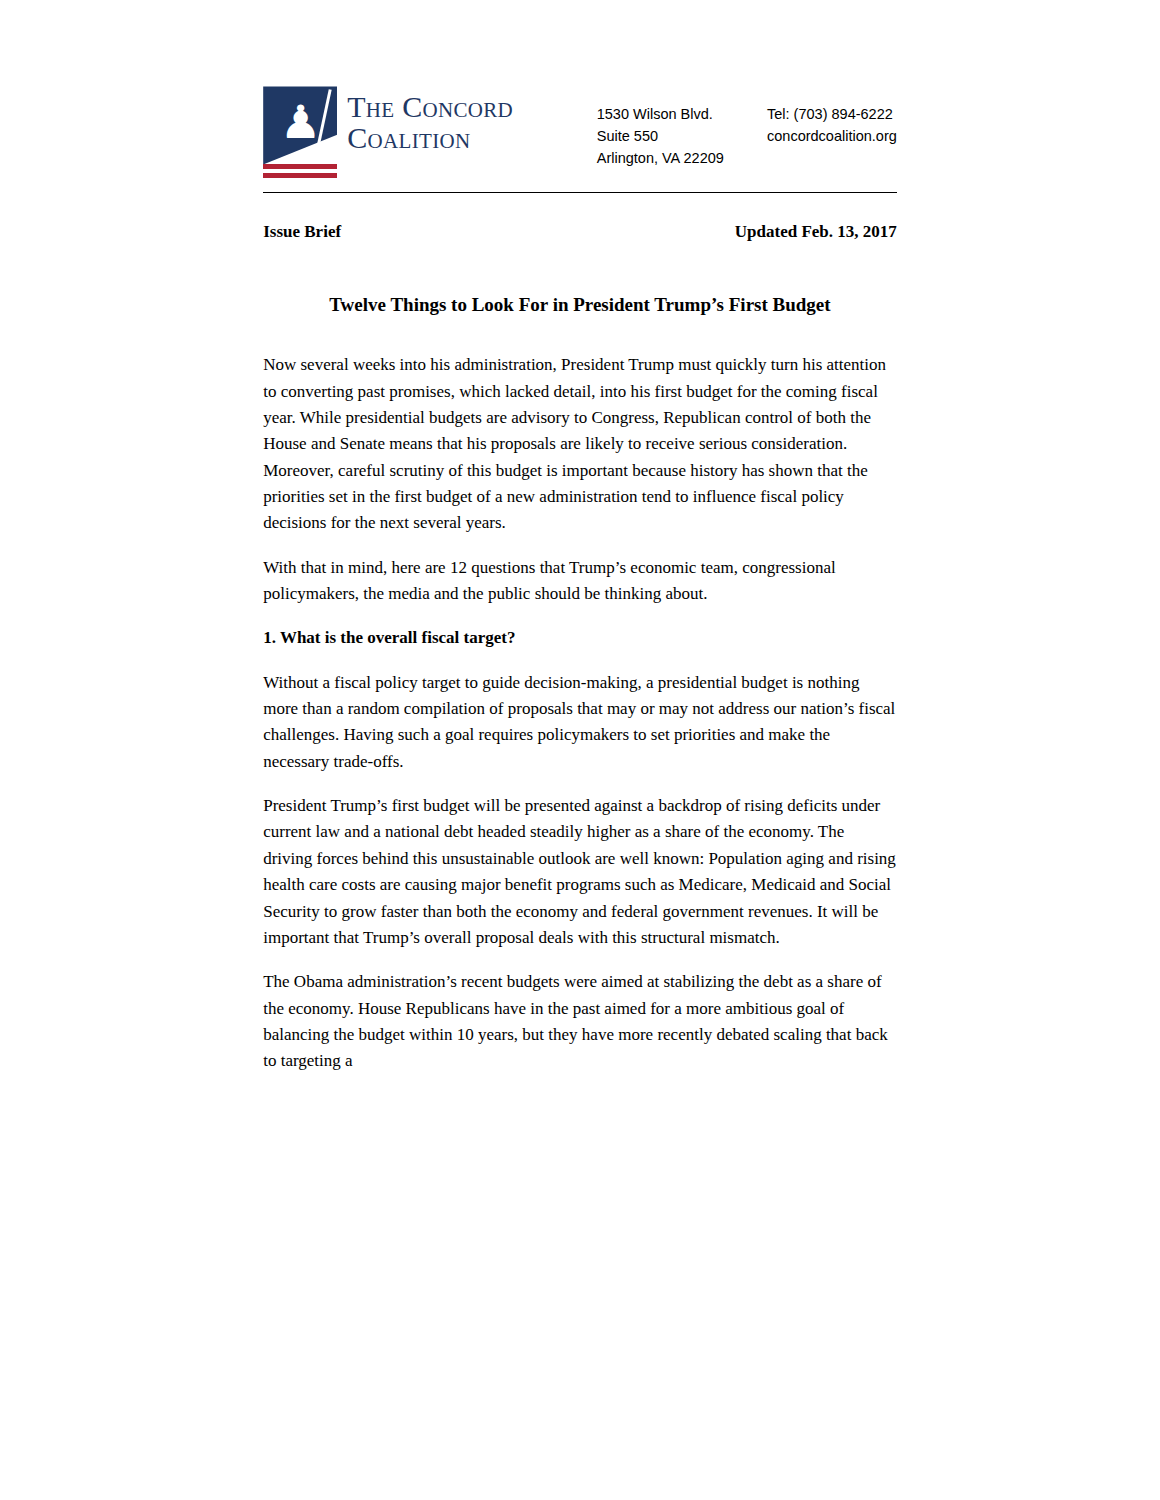♟
The Concord Coalition
1530 Wilson Blvd.
Suite 550
Arlington, VA 22209
Tel: (703) 894-6222
concordcoalition.org
Issue Brief Updated Feb. 13, 2017
Twelve Things to Look For in President Trump’s First Budget
Now several weeks into his administration, President Trump must quickly turn his attention to converting past promises, which lacked detail, into his first budget for the coming fiscal year. While presidential budgets are advisory to Congress, Republican control of both the House and Senate means that his proposals are likely to receive serious consideration. Moreover, careful scrutiny of this budget is important because history has shown that the priorities set in the first budget of a new administration tend to influence fiscal policy decisions for the next several years.
With that in mind, here are 12 questions that Trump’s economic team, congressional policymakers, the media and the public should be thinking about.
1. What is the overall fiscal target?
Without a fiscal policy target to guide decision-making, a presidential budget is nothing more than a random compilation of proposals that may or may not address our nation’s fiscal challenges. Having such a goal requires policymakers to set priorities and make the necessary trade-offs.
President Trump’s first budget will be presented against a backdrop of rising deficits under current law and a national debt headed steadily higher as a share of the economy. The driving forces behind this unsustainable outlook are well known: Population aging and rising health care costs are causing major benefit programs such as Medicare, Medicaid and Social Security to grow faster than both the economy and federal government revenues. It will be important that Trump’s overall proposal deals with this structural mismatch.
The Obama administration’s recent budgets were aimed at stabilizing the debt as a share of the economy. House Republicans have in the past aimed for a more ambitious goal of balancing the budget within 10 years, but they have more recently debated scaling that back to targeting a